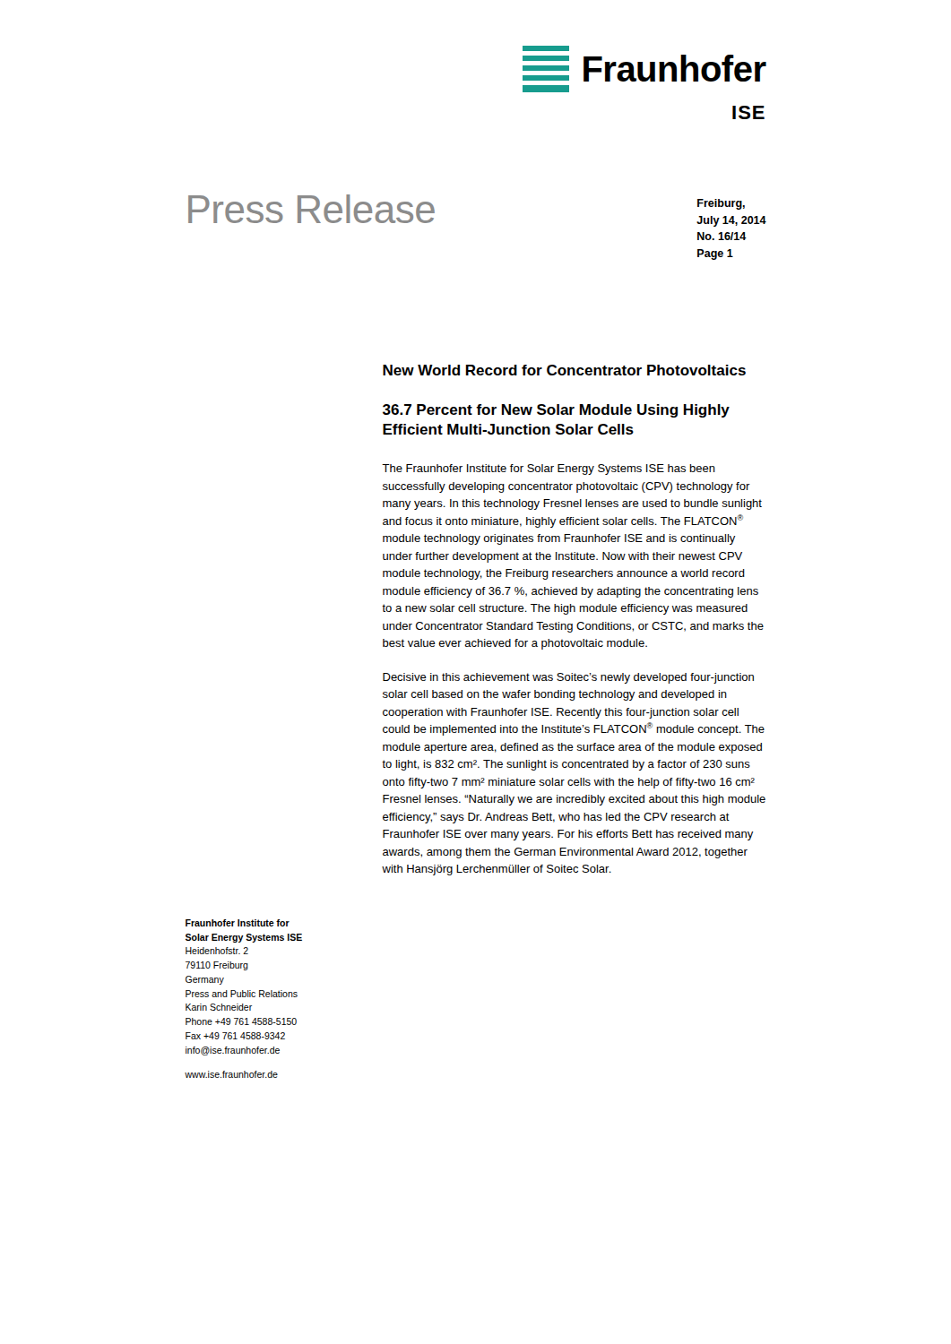Fraunhofer
ISE
Press Release
Freiburg,
July 14, 2014
No. 16/14
Page 1
Fraunhofer Institute for
Solar Energy Systems ISE
Heidenhofstr. 2
79110 Freiburg
Germany
Press and Public Relations
Karin Schneider
Phone +49 761 4588-5150
Fax +49 761 4588-9342
info@ise.fraunhofer.de
www.ise.fraunhofer.de
New World Record for Concentrator Photovoltaics
36.7 Percent for New Solar Module Using Highly Efficient Multi-Junction Solar Cells
The Fraunhofer Institute for Solar Energy Systems ISE has been successfully developing concentrator photovoltaic (CPV) technology for many years. In this technology Fresnel lenses are used to bundle sunlight and focus it onto miniature, highly efficient solar cells. The FLATCON® module technology originates from Fraunhofer ISE and is continually under further development at the Institute. Now with their newest CPV module technology, the Freiburg researchers announce a world record module efficiency of 36.7 %, achieved by adapting the concentrating lens to a new solar cell structure. The high module efficiency was measured under Concentrator Standard Testing Conditions, or CSTC, and marks the best value ever achieved for a photovoltaic module.
Decisive in this achievement was Soitec’s newly developed four-junction solar cell based on the wafer bonding technology and developed in cooperation with Fraunhofer ISE. Recently this four-junction solar cell could be implemented into the Institute’s FLATCON® module concept. The module aperture area, defined as the surface area of the module exposed to light, is 832 cm². The sunlight is concentrated by a factor of 230 suns onto fifty-two 7 mm² miniature solar cells with the help of fifty-two 16 cm² Fresnel lenses. “Naturally we are incredibly excited about this high module efficiency,” says Dr. Andreas Bett, who has led the CPV research at Fraunhofer ISE over many years. For his efforts Bett has received many awards, among them the German Environmental Award 2012, together with Hansjörg Lerchenmüller of Soitec Solar.